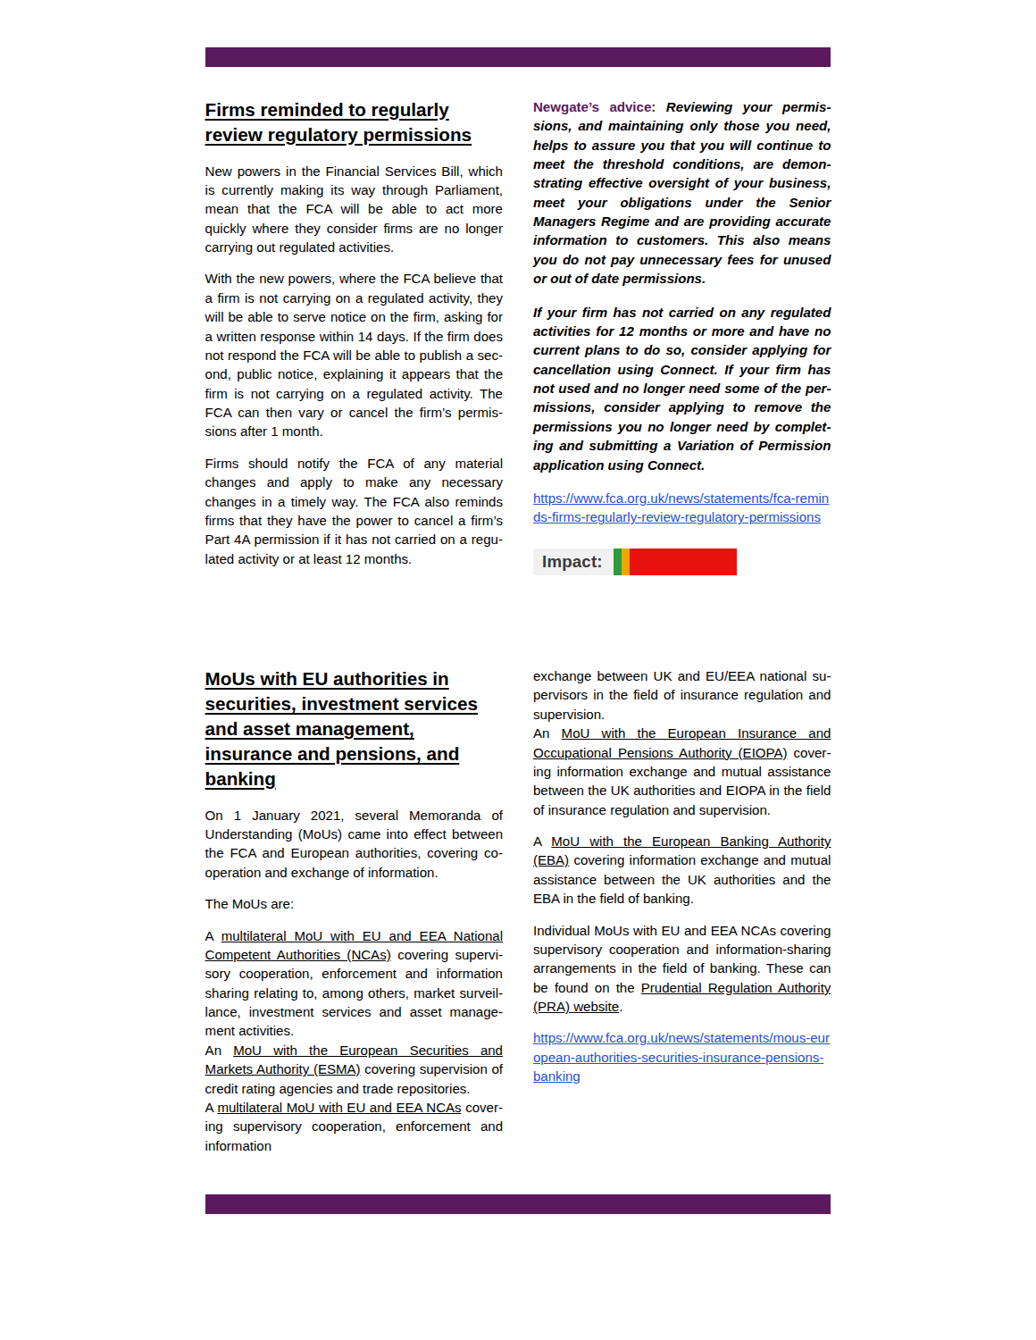Firms reminded to regularly review regulatory permissions
New powers in the Financial Services Bill, which is currently making its way through Parliament, mean that the FCA will be able to act more quickly where they consider firms are no longer carrying out regulated activities.
With the new powers, where the FCA believe that a firm is not carrying on a regulated activity, they will be able to serve notice on the firm, asking for a written response within 14 days. If the firm does not respond the FCA will be able to publish a second, public notice, explaining it appears that the firm is not carrying on a regulated activity. The FCA can then vary or cancel the firm’s permissions after 1 month.
Firms should notify the FCA of any material changes and apply to make any necessary changes in a timely way. The FCA also reminds firms that they have the power to cancel a firm’s Part 4A permission if it has not carried on a regulated activity or at least 12 months.
Newgate’s advice: Reviewing your permissions, and maintaining only those you need, helps to assure you that you will continue to meet the threshold conditions, are demonstrating effective oversight of your business, meet your obligations under the Senior Managers Regime and are providing accurate information to customers. This also means you do not pay unnecessary fees for unused or out of date permissions.
If your firm has not carried on any regulated activities for 12 months or more and have no current plans to do so, consider applying for cancellation using Connect. If your firm has not used and no longer need some of the permissions, consider applying to remove the permissions you no longer need by completing and submitting a Variation of Permission application using Connect.
https://www.fca.org.uk/news/statements/fca-reminds-firms-regularly-review-regulatory-permissions
Impact:
MoUs with EU authorities in securities, investment services and asset management, insurance and pensions, and banking
On 1 January 2021, several Memoranda of Understanding (MoUs) came into effect between the FCA and European authorities, covering cooperation and exchange of information.
The MoUs are:
A multilateral MoU with EU and EEA National Competent Authorities (NCAs) covering supervisory cooperation, enforcement and information sharing relating to, among others, market surveillance, investment services and asset management activities.
An MoU with the European Securities and Markets Authority (ESMA) covering supervision of credit rating agencies and trade repositories.
A multilateral MoU with EU and EEA NCAs covering supervisory cooperation, enforcement and information
exchange between UK and EU/EEA national supervisors in the field of insurance regulation and supervision.
An MoU with the European Insurance and Occupational Pensions Authority (EIOPA) covering information exchange and mutual assistance between the UK authorities and EIOPA in the field of insurance regulation and supervision.
A MoU with the European Banking Authority (EBA) covering information exchange and mutual assistance between the UK authorities and the EBA in the field of banking.
Individual MoUs with EU and EEA NCAs covering supervisory cooperation and information-sharing arrangements in the field of banking. These can be found on the Prudential Regulation Authority (PRA) website.
https://www.fca.org.uk/news/statements/mous-european-authorities-securities-insurance-pensions-banking